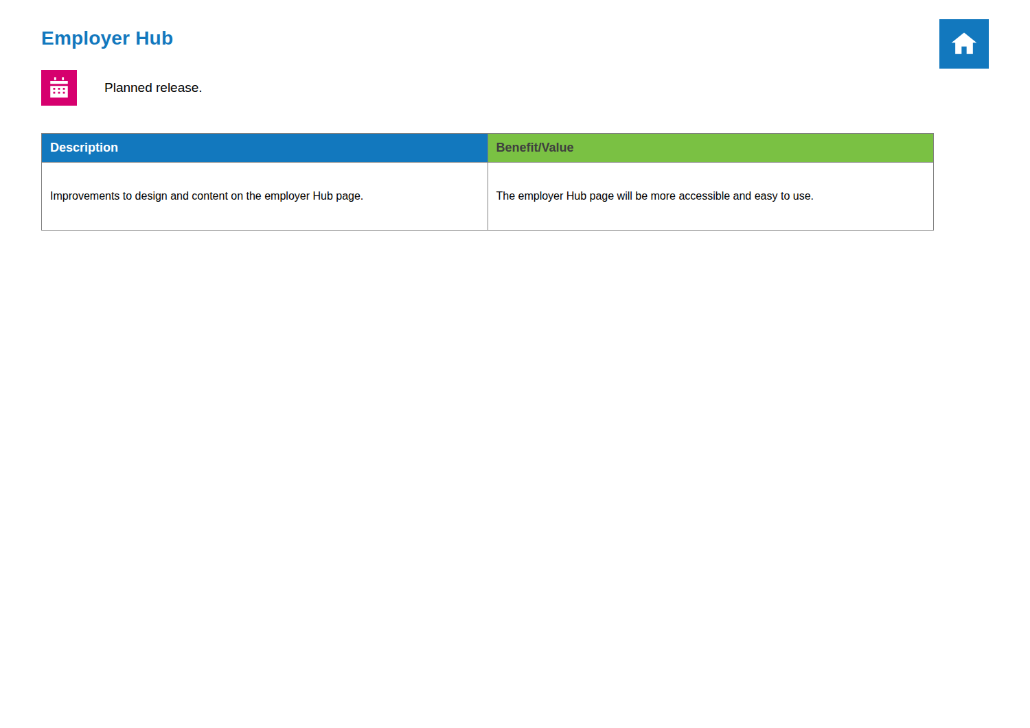Employer Hub
Planned release.
| Description | Benefit/Value |
| --- | --- |
| Improvements to design and content on the employer Hub page. | The employer Hub page will be more accessible and easy to use. |